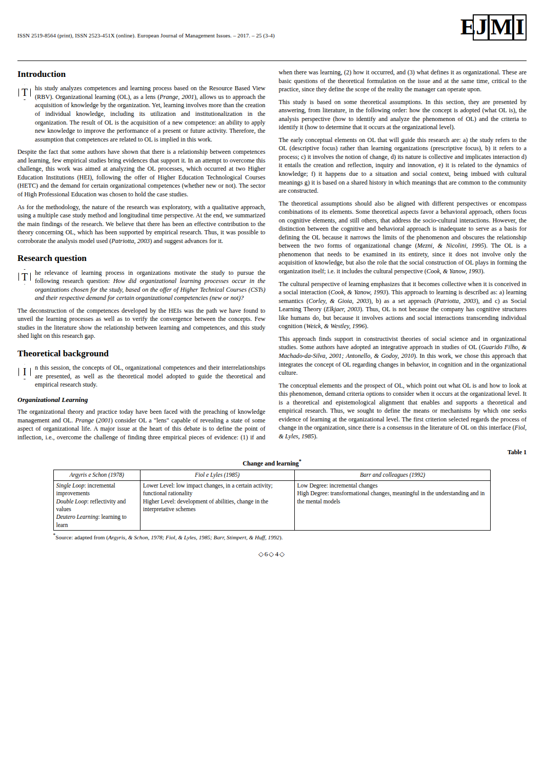EJMI
ISSN 2519-8564 (print), ISSN 2523-451X (online). European Journal of Management Issues. – 2017. – 25 (3-4)
Introduction
This study analyzes competences and learning process based on the Resource Based View (RBV). Organizational learning (OL), as a lens (Prange, 2001), allows us to approach the acquisition of knowledge by the organization. Yet, learning involves more than the creation of individual knowledge, including its utilization and institutionalization in the organization. The result of OL is the acquisition of a new competence: an ability to apply new knowledge to improve the performance of a present or future activity. Therefore, the assumption that competences are related to OL is implied in this work.
Despite the fact that some authors have shown that there is a relationship between competences and learning, few empirical studies bring evidences that support it. In an attempt to overcome this challenge, this work was aimed at analyzing the OL processes, which occurred at two Higher Education Institutions (HEI), following the offer of Higher Education Technological Courses (HETC) and the demand for certain organizational competences (whether new or not). The sector of High Professional Education was chosen to hold the case studies.
As for the methodology, the nature of the research was exploratory, with a qualitative approach, using a multiple case study method and longitudinal time perspective. At the end, we summarized the main findings of the research. We believe that there has been an effective contribution to the theory concerning OL, which has been supported by empirical research. Thus, it was possible to corroborate the analysis model used (Patriotta, 2003) and suggest advances for it.
Research question
The relevance of learning process in organizations motivate the study to pursue the following research question: How did organizational learning processes occur in the organizations chosen for the study, based on the offer of Higher Technical Courses (CSTs) and their respective demand for certain organizational competencies (new or not)?
The deconstruction of the competences developed by the HEIs was the path we have found to unveil the learning processes as well as to verify the convergence between the concepts. Few studies in the literature show the relationship between learning and competences, and this study shed light on this research gap.
Theoretical background
In this session, the concepts of OL, organizational competences and their interrelationships are presented, as well as the theoretical model adopted to guide the theoretical and empirical research study.
Organizational Learning
The organizational theory and practice today have been faced with the preaching of knowledge management and OL. Prange (2001) consider OL a "lens" capable of revealing a state of some aspect of organizational life. A major issue at the heart of this debate is to define the point of inflection, i.e., overcome the challenge of finding three empirical pieces of evidence: (1) if and when there was learning, (2) how it occurred, and (3) what defines it as organizational. These are basic questions of the theoretical formulation on the issue and at the same time, critical to the practice, since they define the scope of the reality the manager can operate upon.
This study is based on some theoretical assumptions. In this section, they are presented by answering, from literature, in the following order: how the concept is adopted (what OL is), the analysis perspective (how to identify and analyze the phenomenon of OL) and the criteria to identify it (how to determine that it occurs at the organizational level).
The early conceptual elements on OL that will guide this research are: a) the study refers to the OL (descriptive focus) rather than learning organizations (prescriptive focus), b) it refers to a process; c) it involves the notion of change, d) its nature is collective and implicates interaction d) it entails the creation and reflection, inquiry and innovation, e) it is related to the dynamics of knowledge; f) it happens due to a situation and social context, being imbued with cultural meanings g) it is based on a shared history in which meanings that are common to the community are constructed.
The theoretical assumptions should also be aligned with different perspectives or encompass combinations of its elements. Some theoretical aspects favor a behavioral approach, others focus on cognitive elements, and still others, that address the socio-cultural interactions. However, the distinction between the cognitive and behavioral approach is inadequate to serve as a basis for defining the OL because it narrows the limits of the phenomenon and obscures the relationship between the two forms of organizational change (Mezni, & Nicolini, 1995). The OL is a phenomenon that needs to be examined in its entirety, since it does not involve only the acquisition of knowledge, but also the role that the social construction of OL plays in forming the organization itself; i.e. it includes the cultural perspective (Cook, & Yanow, 1993).
The cultural perspective of learning emphasizes that it becomes collective when it is conceived in a social interaction (Cook, & Yanow, 1993). This approach to learning is described as: a) learning semantics (Corley, & Gioia, 2003), b) as a set approach (Patriotta, 2003), and c) as Social Learning Theory (Elkjaer, 2003). Thus, OL is not because the company has cognitive structures like humans do, but because it involves actions and social interactions transcending individual cognition (Weick, & Westley, 1996).
This approach finds support in constructivist theories of social science and in organizational studies. Some authors have adopted an integrative approach in studies of OL (Guarido Filho, & Machado-da-Silva, 2001; Antonello, & Godoy, 2010). In this work, we chose this approach that integrates the concept of OL regarding changes in behavior, in cognition and in the organizational culture.
The conceptual elements and the prospect of OL, which point out what OL is and how to look at this phenomenon, demand criteria options to consider when it occurs at the organizational level. It is a theoretical and epistemological alignment that enables and supports a theoretical and empirical research. Thus, we sought to define the means or mechanisms by which one seeks evidence of learning at the organizational level. The first criterion selected regards the process of change in the organization, since there is a consensus in the literature of OL on this interface (Fiol, & Lyles, 1985).
Table 1
Change and learning*
| Argyris e Schon (1978) | Fiol e Lyles (1985) | Barr and colleagues (1992) |
| --- | --- | --- |
| Single Loop : incremental improvements Double Loop : reflectivity and values Deutero Learning : learning to learn | Lower Level: low impact changes, in a certain activity; functional rationality Higher Level: development of abilities, change in the interpretative schemes | Low Degree: incremental changes High Degree: transformational changes, meaningful in the understanding and in the mental models |
*Source: adapted from (Argyris, & Schon, 1978; Fiol, & Lyles, 1985; Barr, Stimpert, & Huff, 1992).
◇6◇4◇